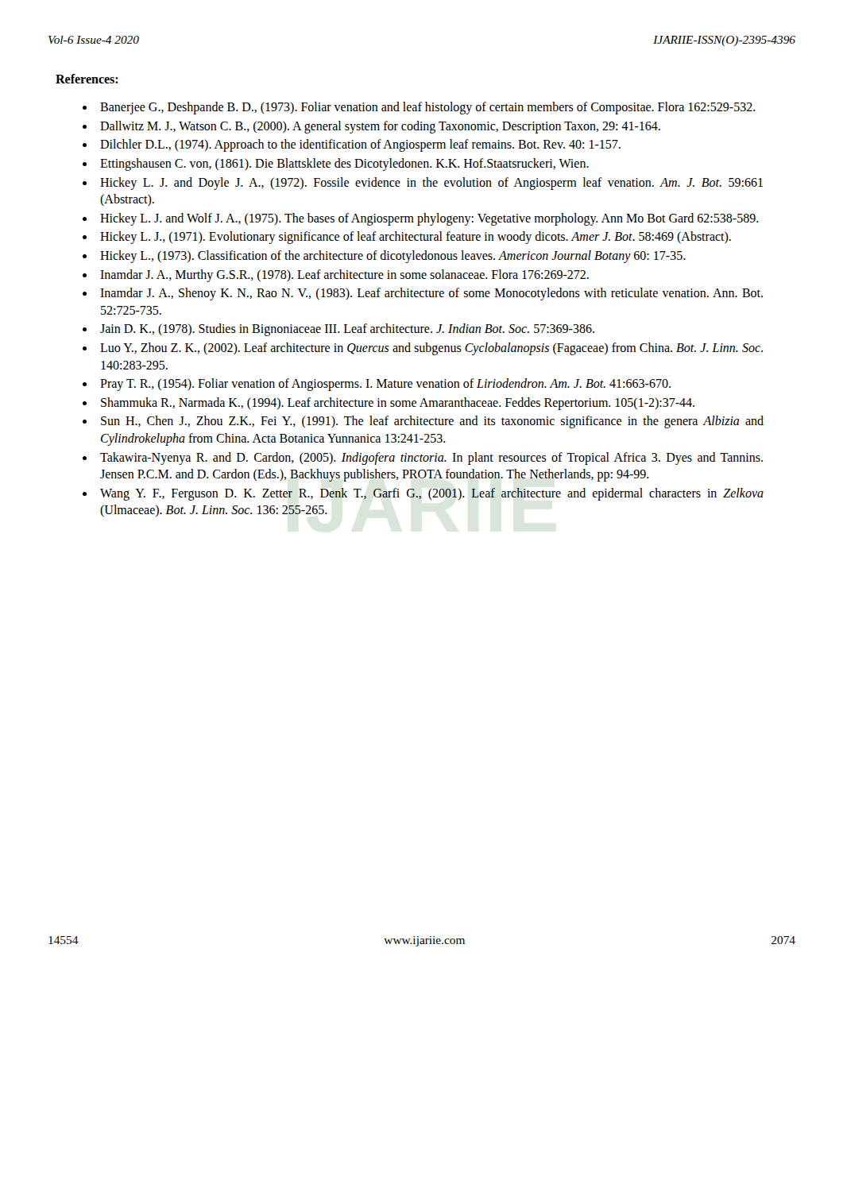Vol-6 Issue-4 2020
IJARIIE-ISSN(O)-2395-4396
References:
Banerjee G., Deshpande B. D., (1973). Foliar venation and leaf histology of certain members of Compositae. Flora 162:529-532.
Dallwitz M. J., Watson C. B., (2000). A general system for coding Taxonomic, Description Taxon, 29: 41-164.
Dilchler D.L., (1974). Approach to the identification of Angiosperm leaf remains. Bot. Rev. 40: 1-157.
Ettingshausen C. von, (1861). Die Blattsklete des Dicotyledonen. K.K. Hof.Staatsruckeri, Wien.
Hickey L. J. and Doyle J. A., (1972). Fossile evidence in the evolution of Angiosperm leaf venation. Am. J. Bot. 59:661 (Abstract).
Hickey L. J. and Wolf J. A., (1975). The bases of Angiosperm phylogeny: Vegetative morphology. Ann Mo Bot Gard 62:538-589.
Hickey L. J., (1971). Evolutionary significance of leaf architectural feature in woody dicots. Amer J. Bot. 58:469 (Abstract).
Hickey L., (1973). Classification of the architecture of dicotyledonous leaves. Americon Journal Botany 60: 17-35.
Inamdar J. A., Murthy G.S.R., (1978). Leaf architecture in some solanaceae. Flora 176:269-272.
Inamdar J. A., Shenoy K. N., Rao N. V., (1983). Leaf architecture of some Monocotyledons with reticulate venation. Ann. Bot. 52:725-735.
Jain D. K., (1978). Studies in Bignoniaceae III. Leaf architecture. J. Indian Bot. Soc. 57:369-386.
Luo Y., Zhou Z. K., (2002). Leaf architecture in Quercus and subgenus Cyclobalanopsis (Fagaceae) from China. Bot. J. Linn. Soc. 140:283-295.
Pray T. R., (1954). Foliar venation of Angiosperms. I. Mature venation of Liriodendron. Am. J. Bot. 41:663-670.
Shammuka R., Narmada K., (1994). Leaf architecture in some Amaranthaceae. Feddes Repertorium. 105(1-2):37-44.
Sun H., Chen J., Zhou Z.K., Fei Y., (1991). The leaf architecture and its taxonomic significance in the genera Albizia and Cylindrokelupha from China. Acta Botanica Yunnanica 13:241-253.
Takawira-Nyenya R. and D. Cardon, (2005). Indigofera tinctoria. In plant resources of Tropical Africa 3. Dyes and Tannins. Jensen P.C.M. and D. Cardon (Eds.), Backhuys publishers, PROTA foundation. The Netherlands, pp: 94-99.
Wang Y. F., Ferguson D. K. Zetter R., Denk T., Garfi G., (2001). Leaf architecture and epidermal characters in Zelkova (Ulmaceae). Bot. J. Linn. Soc. 136: 255-265.
IJARIIE
14554
www.ijariie.com
2074